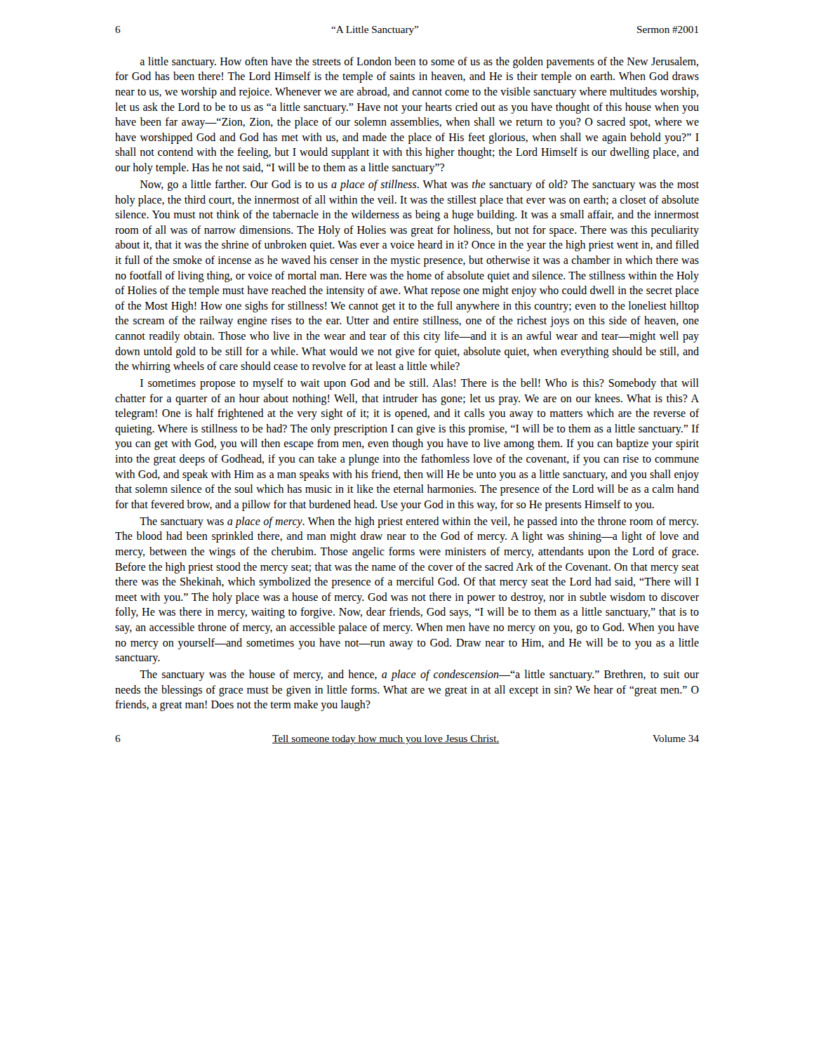6
“A Little Sanctuary”
Sermon #2001
a little sanctuary. How often have the streets of London been to some of us as the golden pavements of the New Jerusalem, for God has been there! The Lord Himself is the temple of saints in heaven, and He is their temple on earth. When God draws near to us, we worship and rejoice. Whenever we are abroad, and cannot come to the visible sanctuary where multitudes worship, let us ask the Lord to be to us as “a little sanctuary.” Have not your hearts cried out as you have thought of this house when you have been far away—“Zion, Zion, the place of our solemn assemblies, when shall we return to you? O sacred spot, where we have worshipped God and God has met with us, and made the place of His feet glorious, when shall we again behold you?” I shall not contend with the feeling, but I would supplant it with this higher thought; the Lord Himself is our dwelling place, and our holy temple. Has he not said, “I will be to them as a little sanctuary”?
Now, go a little farther. Our God is to us a place of stillness. What was the sanctuary of old? The sanctuary was the most holy place, the third court, the innermost of all within the veil. It was the stillest place that ever was on earth; a closet of absolute silence. You must not think of the tabernacle in the wilderness as being a huge building. It was a small affair, and the innermost room of all was of narrow dimensions. The Holy of Holies was great for holiness, but not for space. There was this peculiarity about it, that it was the shrine of unbroken quiet. Was ever a voice heard in it? Once in the year the high priest went in, and filled it full of the smoke of incense as he waved his censer in the mystic presence, but otherwise it was a chamber in which there was no footfall of living thing, or voice of mortal man. Here was the home of absolute quiet and silence. The stillness within the Holy of Holies of the temple must have reached the intensity of awe. What repose one might enjoy who could dwell in the secret place of the Most High! How one sighs for stillness! We cannot get it to the full anywhere in this country; even to the loneliest hilltop the scream of the railway engine rises to the ear. Utter and entire stillness, one of the richest joys on this side of heaven, one cannot readily obtain. Those who live in the wear and tear of this city life—and it is an awful wear and tear—might well pay down untold gold to be still for a while. What would we not give for quiet, absolute quiet, when everything should be still, and the whirring wheels of care should cease to revolve for at least a little while?
I sometimes propose to myself to wait upon God and be still. Alas! There is the bell! Who is this? Somebody that will chatter for a quarter of an hour about nothing! Well, that intruder has gone; let us pray. We are on our knees. What is this? A telegram! One is half frightened at the very sight of it; it is opened, and it calls you away to matters which are the reverse of quieting. Where is stillness to be had? The only prescription I can give is this promise, “I will be to them as a little sanctuary.” If you can get with God, you will then escape from men, even though you have to live among them. If you can baptize your spirit into the great deeps of Godhead, if you can take a plunge into the fathomless love of the covenant, if you can rise to commune with God, and speak with Him as a man speaks with his friend, then will He be unto you as a little sanctuary, and you shall enjoy that solemn silence of the soul which has music in it like the eternal harmonies. The presence of the Lord will be as a calm hand for that fevered brow, and a pillow for that burdened head. Use your God in this way, for so He presents Himself to you.
The sanctuary was a place of mercy. When the high priest entered within the veil, he passed into the throne room of mercy. The blood had been sprinkled there, and man might draw near to the God of mercy. A light was shining—a light of love and mercy, between the wings of the cherubim. Those angelic forms were ministers of mercy, attendants upon the Lord of grace. Before the high priest stood the mercy seat; that was the name of the cover of the sacred Ark of the Covenant. On that mercy seat there was the Shekinah, which symbolized the presence of a merciful God. Of that mercy seat the Lord had said, “There will I meet with you.” The holy place was a house of mercy. God was not there in power to destroy, nor in subtle wisdom to discover folly, He was there in mercy, waiting to forgive. Now, dear friends, God says, “I will be to them as a little sanctuary,” that is to say, an accessible throne of mercy, an accessible palace of mercy. When men have no mercy on you, go to God. When you have no mercy on yourself—and sometimes you have not—run away to God. Draw near to Him, and He will be to you as a little sanctuary.
The sanctuary was the house of mercy, and hence, a place of condescension—“a little sanctuary.” Brethren, to suit our needs the blessings of grace must be given in little forms. What are we great in at all except in sin? We hear of “great men.” O friends, a great man! Does not the term make you laugh?
6
Tell someone today how much you love Jesus Christ.
Volume 34